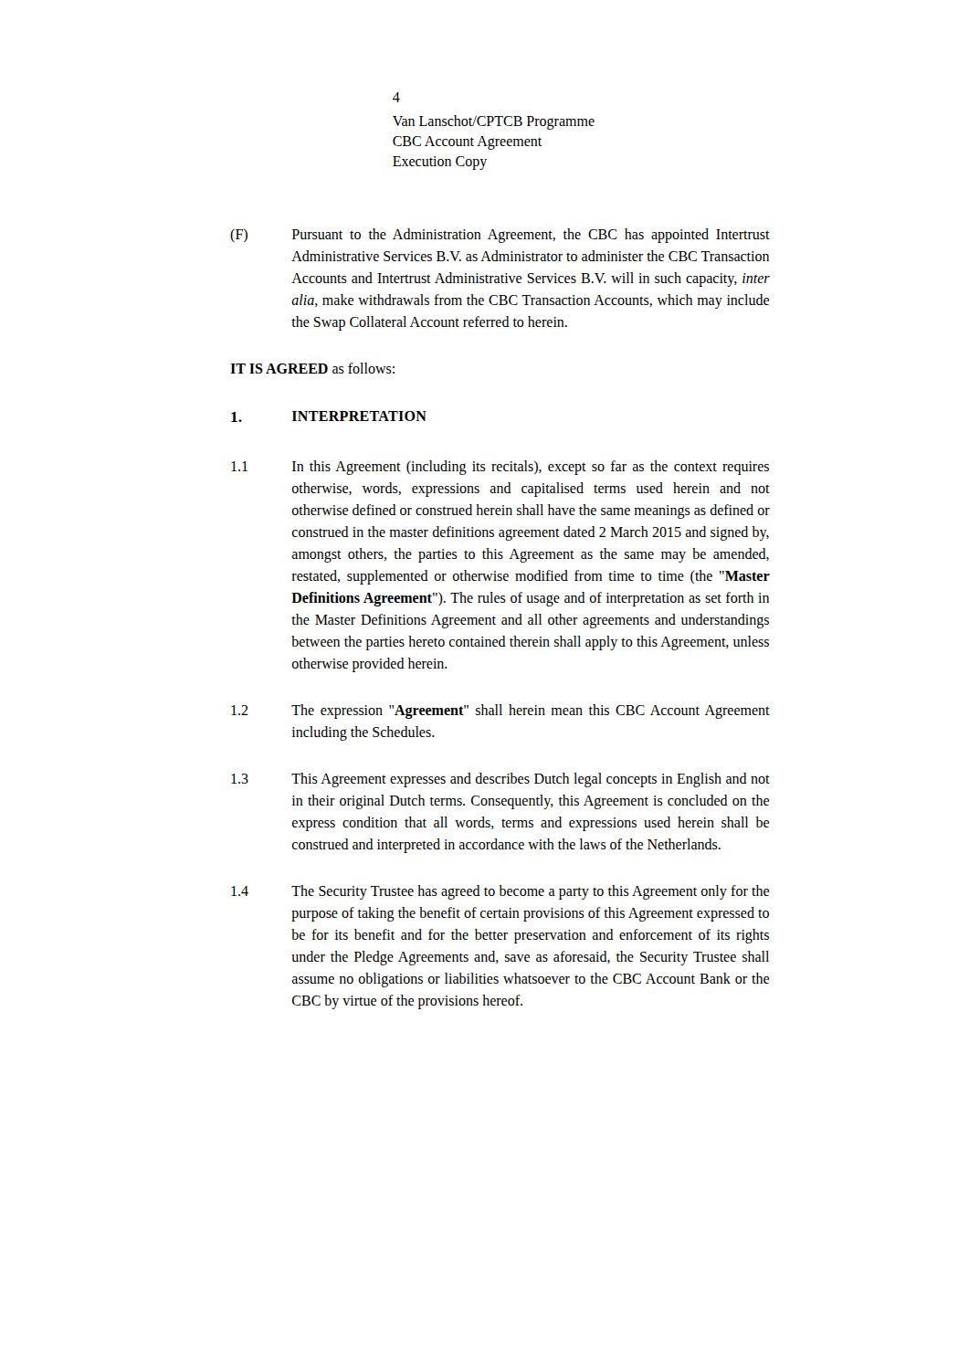4
Van Lanschot/CPTCB Programme
CBC Account Agreement
Execution Copy
(F)
Pursuant to the Administration Agreement, the CBC has appointed Intertrust Administrative Services B.V. as Administrator to administer the CBC Transaction Accounts and Intertrust Administrative Services B.V. will in such capacity, inter alia, make withdrawals from the CBC Transaction Accounts, which may include the Swap Collateral Account referred to herein.
IT IS AGREED as follows:
1.
INTERPRETATION
1.1
In this Agreement (including its recitals), except so far as the context requires otherwise, words, expressions and capitalised terms used herein and not otherwise defined or construed herein shall have the same meanings as defined or construed in the master definitions agreement dated 2 March 2015 and signed by, amongst others, the parties to this Agreement as the same may be amended, restated, supplemented or otherwise modified from time to time (the "Master Definitions Agreement"). The rules of usage and of interpretation as set forth in the Master Definitions Agreement and all other agreements and understandings between the parties hereto contained therein shall apply to this Agreement, unless otherwise provided herein.
1.2
The expression "Agreement" shall herein mean this CBC Account Agreement including the Schedules.
1.3
This Agreement expresses and describes Dutch legal concepts in English and not in their original Dutch terms. Consequently, this Agreement is concluded on the express condition that all words, terms and expressions used herein shall be construed and interpreted in accordance with the laws of the Netherlands.
1.4
The Security Trustee has agreed to become a party to this Agreement only for the purpose of taking the benefit of certain provisions of this Agreement expressed to be for its benefit and for the better preservation and enforcement of its rights under the Pledge Agreements and, save as aforesaid, the Security Trustee shall assume no obligations or liabilities whatsoever to the CBC Account Bank or the CBC by virtue of the provisions hereof.